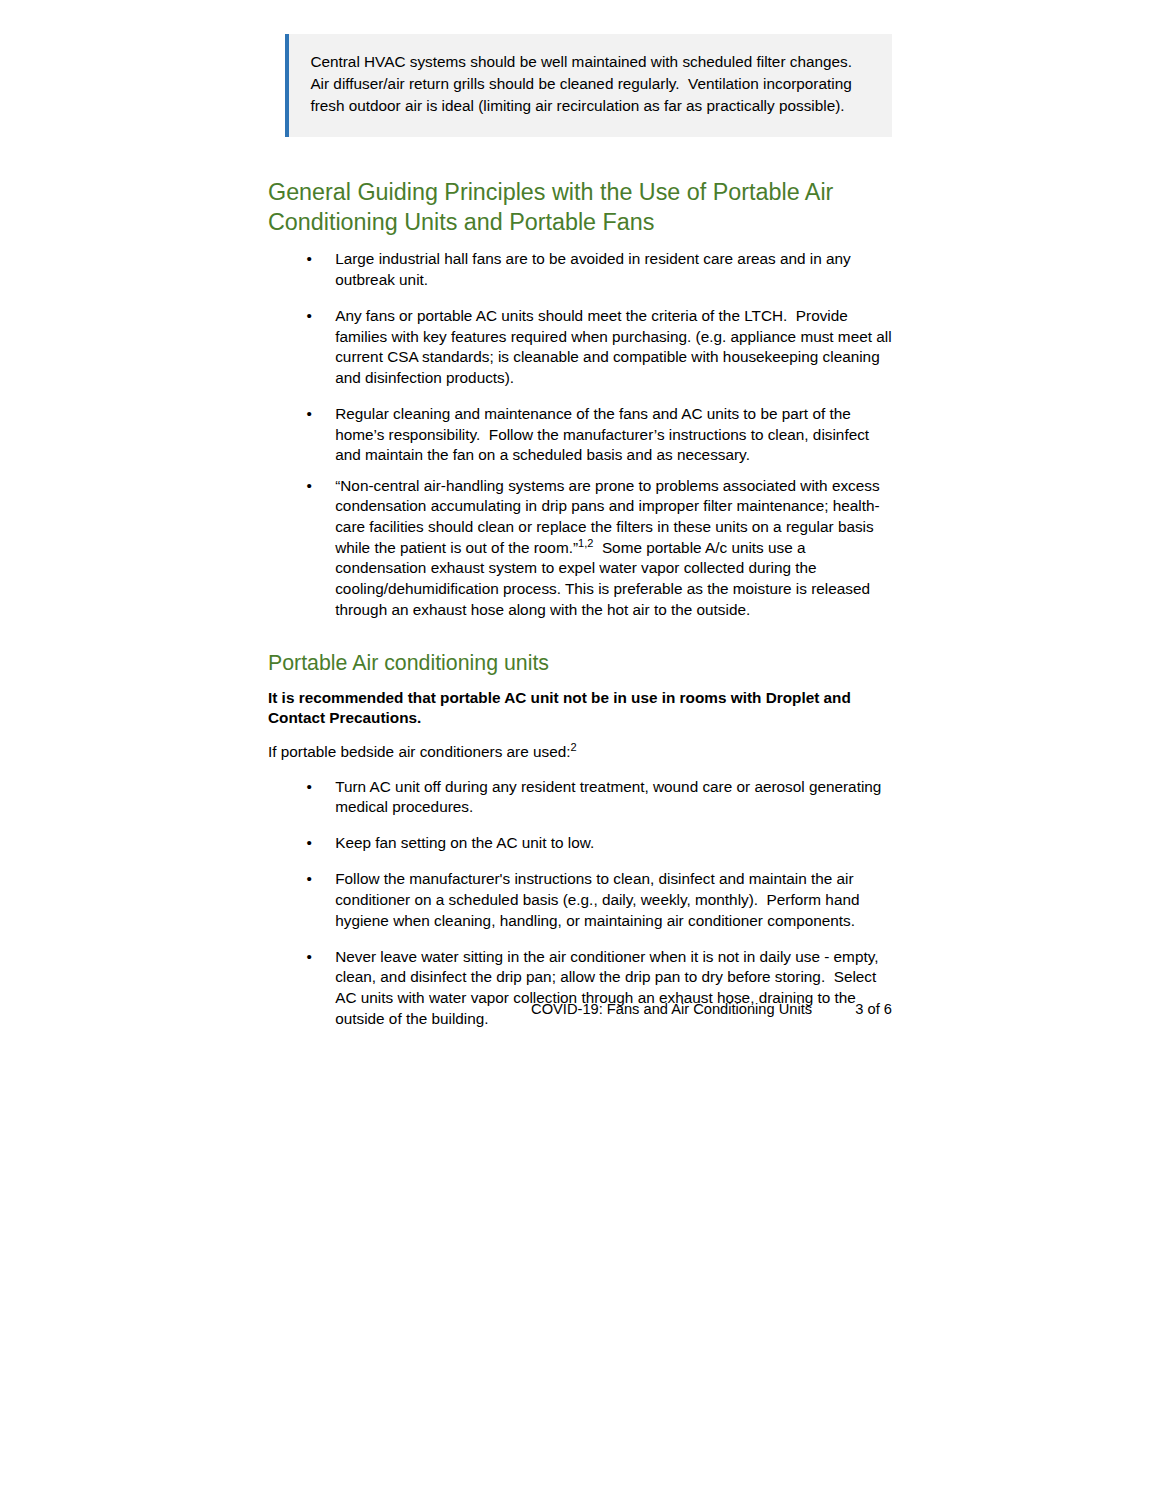Central HVAC systems should be well maintained with scheduled filter changes.
Air diffuser/air return grills should be cleaned regularly. Ventilation incorporating fresh outdoor air is ideal (limiting air recirculation as far as practically possible).
General Guiding Principles with the Use of Portable Air Conditioning Units and Portable Fans
Large industrial hall fans are to be avoided in resident care areas and in any outbreak unit.
Any fans or portable AC units should meet the criteria of the LTCH. Provide families with key features required when purchasing. (e.g. appliance must meet all current CSA standards; is cleanable and compatible with housekeeping cleaning and disinfection products).
Regular cleaning and maintenance of the fans and AC units to be part of the home’s responsibility. Follow the manufacturer’s instructions to clean, disinfect and maintain the fan on a scheduled basis and as necessary.
“Non-central air-handling systems are prone to problems associated with excess condensation accumulating in drip pans and improper filter maintenance; health-care facilities should clean or replace the filters in these units on a regular basis while the patient is out of the room.”1,2 Some portable A/c units use a condensation exhaust system to expel water vapor collected during the cooling/dehumidification process. This is preferable as the moisture is released through an exhaust hose along with the hot air to the outside.
Portable Air conditioning units
It is recommended that portable AC unit not be in use in rooms with Droplet and Contact Precautions.
If portable bedside air conditioners are used:2
Turn AC unit off during any resident treatment, wound care or aerosol generating medical procedures.
Keep fan setting on the AC unit to low.
Follow the manufacturer's instructions to clean, disinfect and maintain the air conditioner on a scheduled basis (e.g., daily, weekly, monthly). Perform hand hygiene when cleaning, handling, or maintaining air conditioner components.
Never leave water sitting in the air conditioner when it is not in daily use - empty, clean, and disinfect the drip pan; allow the drip pan to dry before storing. Select AC units with water vapor collection through an exhaust hose, draining to the outside of the building.
COVID-19: Fans and Air Conditioning Units3 of 6